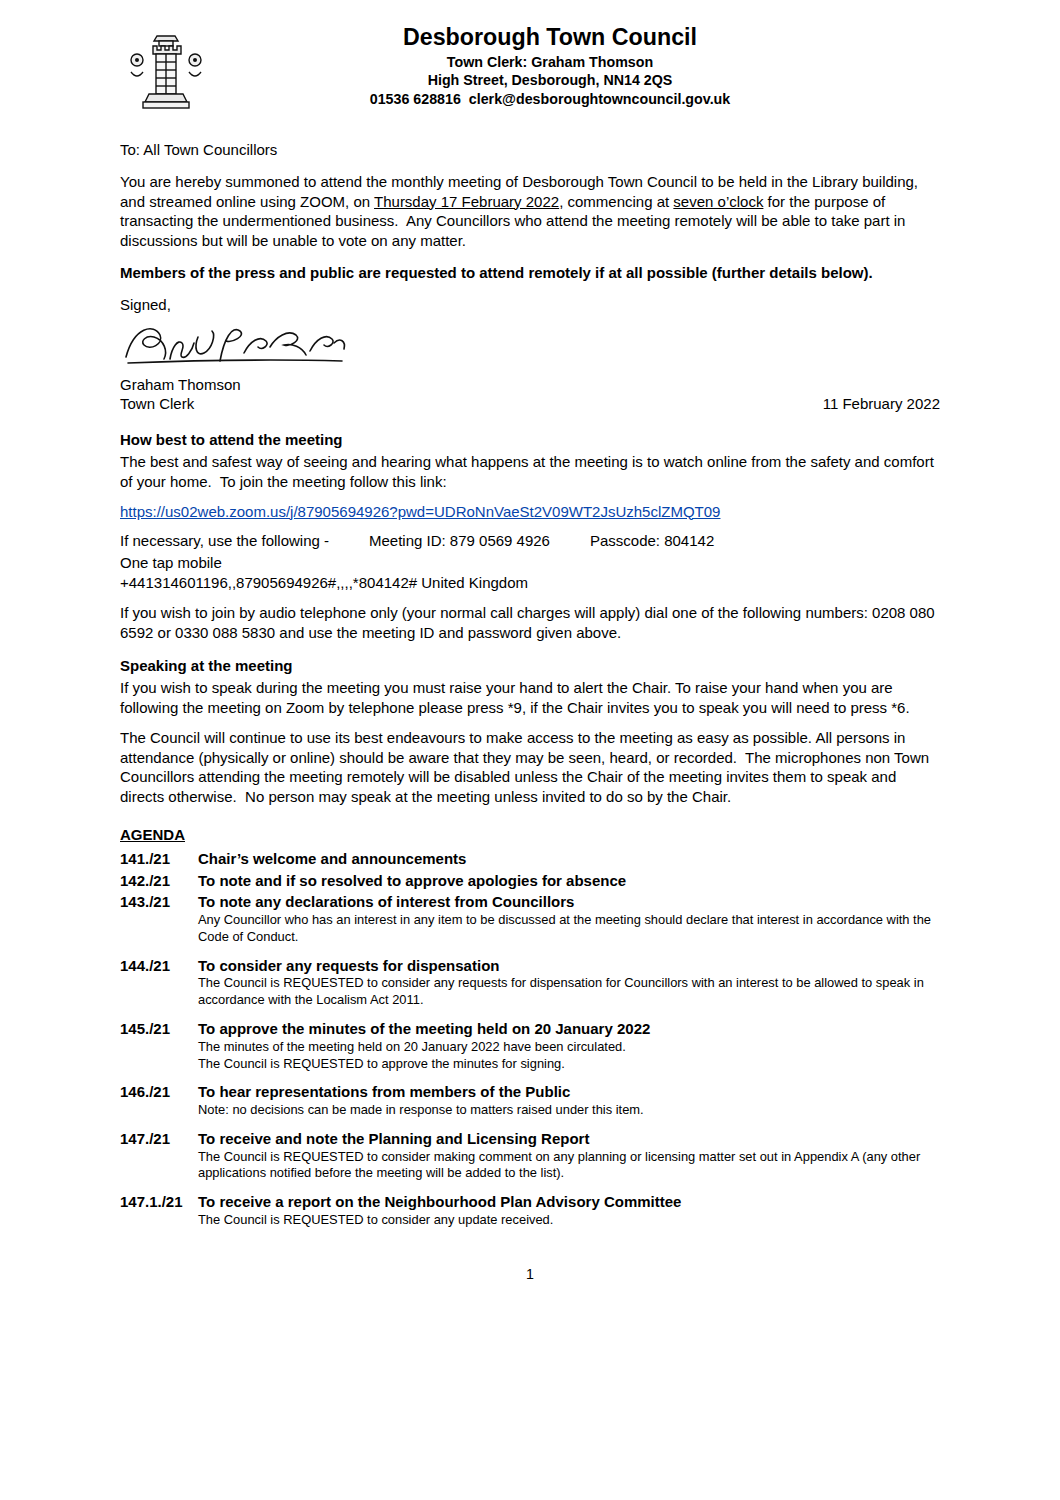Desborough Town Council crest
Desborough Town Council
Town Clerk: Graham Thomson
High Street, Desborough, NN14 2QS
01536 628816 clerk@desboroughtowncouncil.gov.uk
To: All Town Councillors
You are hereby summoned to attend the monthly meeting of Desborough Town Council to be held in the Library building, and streamed online using ZOOM, on Thursday 17 February 2022, commencing at seven o’clock for the purpose of transacting the undermentioned business. Any Councillors who attend the meeting remotely will be able to take part in discussions but will be unable to vote on any matter.
Members of the press and public are requested to attend remotely if at all possible (further details below).
Signed,
Signature: Graham Thomson
Graham Thomson
Town Clerk
11 February 2022
How best to attend the meeting
The best and safest way of seeing and hearing what happens at the meeting is to watch online from the safety and comfort of your home. To join the meeting follow this link:
https://us02web.zoom.us/j/87905694926?pwd=UDRoNnVaeSt2V09WT2JsUzh5clZMQT09
If necessary, use the following - Meeting ID: 879 0569 4926 Passcode: 804142
One tap mobile
+441314601196,,87905694926#,,,,*804142# United Kingdom
If you wish to join by audio telephone only (your normal call charges will apply) dial one of the following numbers: 0208 080 6592 or 0330 088 5830 and use the meeting ID and password given above.
Speaking at the meeting
If you wish to speak during the meeting you must raise your hand to alert the Chair. To raise your hand when you are following the meeting on Zoom by telephone please press *9, if the Chair invites you to speak you will need to press *6.
The Council will continue to use its best endeavours to make access to the meeting as easy as possible. All persons in attendance (physically or online) should be aware that they may be seen, heard, or recorded. The microphones non Town Councillors attending the meeting remotely will be disabled unless the Chair of the meeting invites them to speak and directs otherwise. No person may speak at the meeting unless invited to do so by the Chair.
AGENDA
| 141./21 | Chair’s welcome and announcements |
| 142./21 | To note and if so resolved to approve apologies for absence |
| 143./21 | To note any declarations of interest from Councillors Any Councillor who has an interest in any item to be discussed at the meeting should declare that interest in accordance with the Code of Conduct. |
| 144./21 | To consider any requests for dispensation The Council is REQUESTED to consider any requests for dispensation for Councillors with an interest to be allowed to speak in accordance with the Localism Act 2011. |
| 145./21 | To approve the minutes of the meeting held on 20 January 2022 The minutes of the meeting held on 20 January 2022 have been circulated. The Council is REQUESTED to approve the minutes for signing. |
| 146./21 | To hear representations from members of the Public Note: no decisions can be made in response to matters raised under this item. |
| 147./21 | To receive and note the Planning and Licensing Report The Council is REQUESTED to consider making comment on any planning or licensing matter set out in Appendix A (any other applications notified before the meeting will be added to the list). |
| 147.1./21 | To receive a report on the Neighbourhood Plan Advisory Committee The Council is REQUESTED to consider any update received. |
1